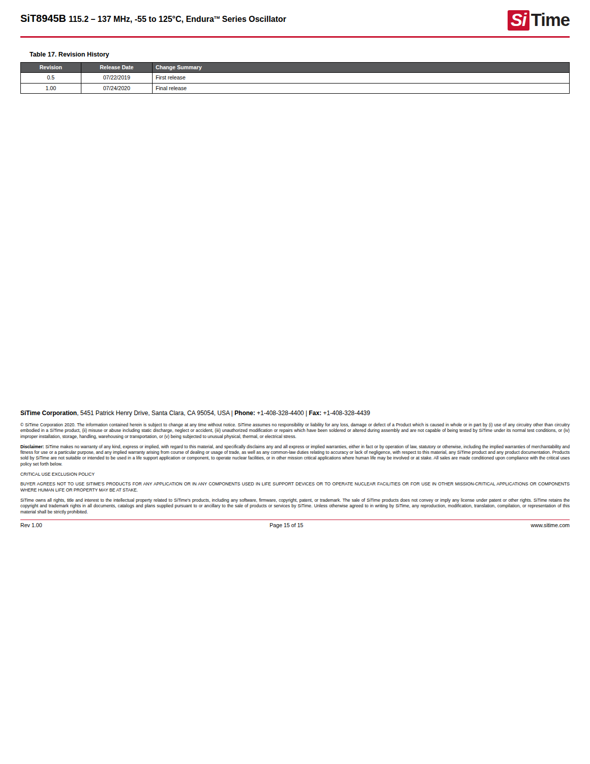SiT8945B 115.2 – 137 MHz, -55 to 125°C, EnduraTM Series Oscillator
Si Time
Table 17. Revision History
| Revision | Release Date | Change Summary |
| --- | --- | --- |
| 0.5 | 07/22/2019 | First release |
| 1.00 | 07/24/2020 | Final release |
SiTime Corporation, 5451 Patrick Henry Drive, Santa Clara, CA 95054, USA | Phone: +1-408-328-4400 | Fax: +1-408-328-4439
© SiTime Corporation 2020. The information contained herein is subject to change at any time without notice. SiTime assumes no responsibility or liability for any loss, damage or defect of a Product which is caused in whole or in part by (i) use of any circuitry other than circuitry embodied in a SiTime product, (ii) misuse or abuse including static discharge, neglect or accident, (iii) unauthorized modification or repairs which have been soldered or altered during assembly and are not capable of being tested by SiTime under its normal test conditions, or (iv) improper installation, storage, handling, warehousing or transportation, or (v) being subjected to unusual physical, thermal, or electrical stress.
Disclaimer: SiTime makes no warranty of any kind, express or implied, with regard to this material, and specifically disclaims any and all express or implied warranties, either in fact or by operation of law, statutory or otherwise, including the implied warranties of merchantability and fitness for use or a particular purpose, and any implied warranty arising from course of dealing or usage of trade, as well as any common-law duties relating to accuracy or lack of negligence, with respect to this material, any SiTime product and any product documentation. Products sold by SiTime are not suitable or intended to be used in a life support application or component, to operate nuclear facilities, or in other mission critical applications where human life may be involved or at stake. All sales are made conditioned upon compliance with the critical uses policy set forth below.
CRITICAL USE EXCLUSION POLICY
BUYER AGREES NOT TO USE SITIME'S PRODUCTS FOR ANY APPLICATION OR IN ANY COMPONENTS USED IN LIFE SUPPORT DEVICES OR TO OPERATE NUCLEAR FACILITIES OR FOR USE IN OTHER MISSION-CRITICAL APPLICATIONS OR COMPONENTS WHERE HUMAN LIFE OR PROPERTY MAY BE AT STAKE.
SiTime owns all rights, title and interest to the intellectual property related to SiTime's products, including any software, firmware, copyright, patent, or trademark. The sale of SiTime products does not convey or imply any license under patent or other rights. SiTime retains the copyright and trademark rights in all documents, catalogs and plans supplied pursuant to or ancillary to the sale of products or services by SiTime. Unless otherwise agreed to in writing by SiTime, any reproduction, modification, translation, compilation, or representation of this material shall be strictly prohibited.
Rev 1.00
Page 15 of 15
www.sitime.com